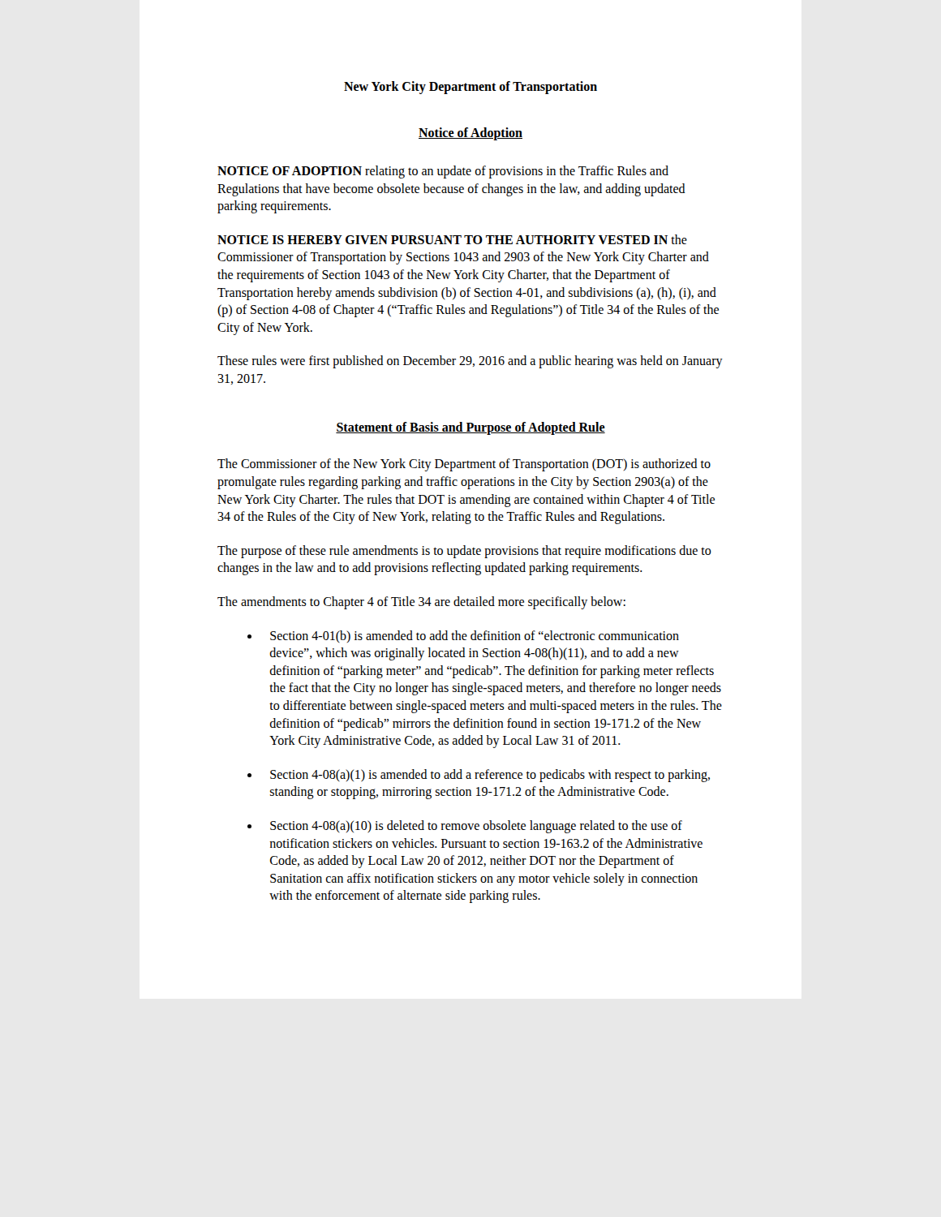New York City Department of Transportation
Notice of Adoption
NOTICE OF ADOPTION relating to an update of provisions in the Traffic Rules and Regulations that have become obsolete because of changes in the law, and adding updated parking requirements.
NOTICE IS HEREBY GIVEN PURSUANT TO THE AUTHORITY VESTED IN the Commissioner of Transportation by Sections 1043 and 2903 of the New York City Charter and the requirements of Section 1043 of the New York City Charter, that the Department of Transportation hereby amends subdivision (b) of Section 4-01, and subdivisions (a), (h), (i), and (p) of Section 4-08 of Chapter 4 (“Traffic Rules and Regulations”) of Title 34 of the Rules of the City of New York.
These rules were first published on December 29, 2016 and a public hearing was held on January 31, 2017.
Statement of Basis and Purpose of Adopted Rule
The Commissioner of the New York City Department of Transportation (DOT) is authorized to promulgate rules regarding parking and traffic operations in the City by Section 2903(a) of the New York City Charter. The rules that DOT is amending are contained within Chapter 4 of Title 34 of the Rules of the City of New York, relating to the Traffic Rules and Regulations.
The purpose of these rule amendments is to update provisions that require modifications due to changes in the law and to add provisions reflecting updated parking requirements.
The amendments to Chapter 4 of Title 34 are detailed more specifically below:
Section 4-01(b) is amended to add the definition of “electronic communication device”, which was originally located in Section 4-08(h)(11), and to add a new definition of “parking meter” and “pedicab”. The definition for parking meter reflects the fact that the City no longer has single-spaced meters, and therefore no longer needs to differentiate between single-spaced meters and multi-spaced meters in the rules. The definition of “pedicab” mirrors the definition found in section 19-171.2 of the New York City Administrative Code, as added by Local Law 31 of 2011.
Section 4-08(a)(1) is amended to add a reference to pedicabs with respect to parking, standing or stopping, mirroring section 19-171.2 of the Administrative Code.
Section 4-08(a)(10) is deleted to remove obsolete language related to the use of notification stickers on vehicles. Pursuant to section 19-163.2 of the Administrative Code, as added by Local Law 20 of 2012, neither DOT nor the Department of Sanitation can affix notification stickers on any motor vehicle solely in connection with the enforcement of alternate side parking rules.